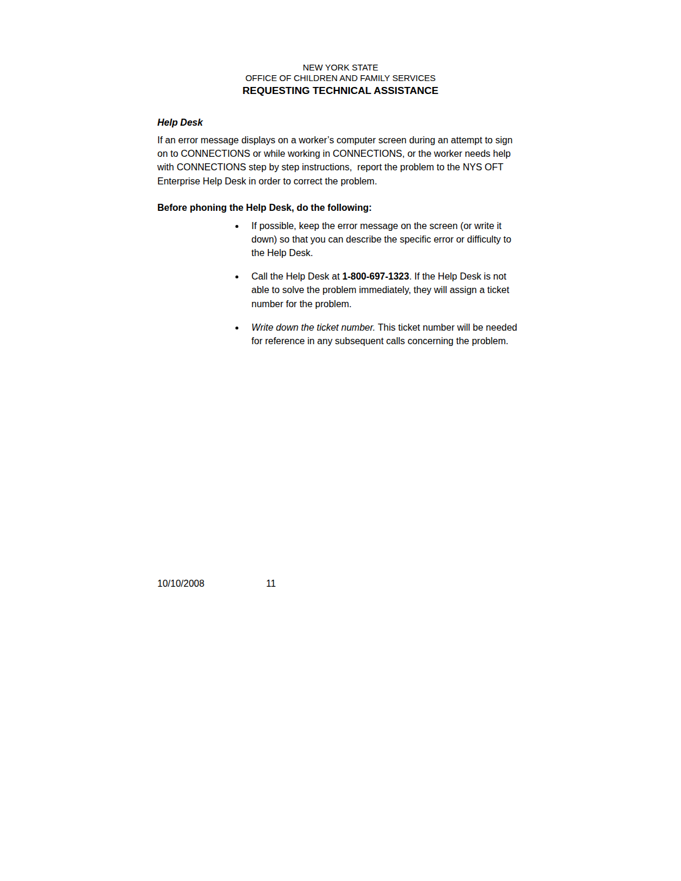NEW YORK STATE
OFFICE OF CHILDREN AND FAMILY SERVICES
REQUESTING TECHNICAL ASSISTANCE
Help Desk
If an error message displays on a worker’s computer screen during an attempt to sign on to CONNECTIONS or while working in CONNECTIONS, or the worker needs help with CONNECTIONS step by step instructions, report the problem to the NYS OFT Enterprise Help Desk in order to correct the problem.
Before phoning the Help Desk, do the following:
If possible, keep the error message on the screen (or write it down) so that you can describe the specific error or difficulty to the Help Desk.
Call the Help Desk at 1-800-697-1323. If the Help Desk is not able to solve the problem immediately, they will assign a ticket number for the problem.
Write down the ticket number. This ticket number will be needed for reference in any subsequent calls concerning the problem.
10/10/2008 11